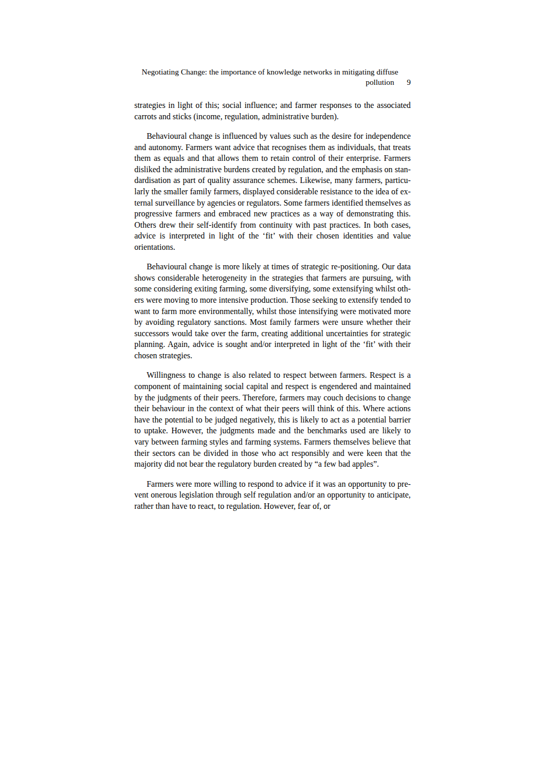Negotiating Change: the importance of knowledge networks in mitigating diffuse pollution9
strategies in light of this; social influence; and farmer responses to the associated carrots and sticks (income, regulation, administrative burden).
Behavioural change is influenced by values such as the desire for independence and autonomy. Farmers want advice that recognises them as individuals, that treats them as equals and that allows them to retain control of their enterprise. Farmers disliked the administrative burdens created by regulation, and the emphasis on standardisation as part of quality assurance schemes. Likewise, many farmers, particularly the smaller family farmers, displayed considerable resistance to the idea of external surveillance by agencies or regulators. Some farmers identified themselves as progressive farmers and embraced new practices as a way of demonstrating this. Others drew their self-identify from continuity with past practices. In both cases, advice is interpreted in light of the ‘fit’ with their chosen identities and value orientations.
Behavioural change is more likely at times of strategic re-positioning. Our data shows considerable heterogeneity in the strategies that farmers are pursuing, with some considering exiting farming, some diversifying, some extensifying whilst others were moving to more intensive production. Those seeking to extensify tended to want to farm more environmentally, whilst those intensifying were motivated more by avoiding regulatory sanctions. Most family farmers were unsure whether their successors would take over the farm, creating additional uncertainties for strategic planning. Again, advice is sought and/or interpreted in light of the ‘fit’ with their chosen strategies.
Willingness to change is also related to respect between farmers. Respect is a component of maintaining social capital and respect is engendered and maintained by the judgments of their peers. Therefore, farmers may couch decisions to change their behaviour in the context of what their peers will think of this. Where actions have the potential to be judged negatively, this is likely to act as a potential barrier to uptake. However, the judgments made and the benchmarks used are likely to vary between farming styles and farming systems. Farmers themselves believe that their sectors can be divided in those who act responsibly and were keen that the majority did not bear the regulatory burden created by “a few bad apples”.
Farmers were more willing to respond to advice if it was an opportunity to prevent onerous legislation through self regulation and/or an opportunity to anticipate, rather than have to react, to regulation. However, fear of, or